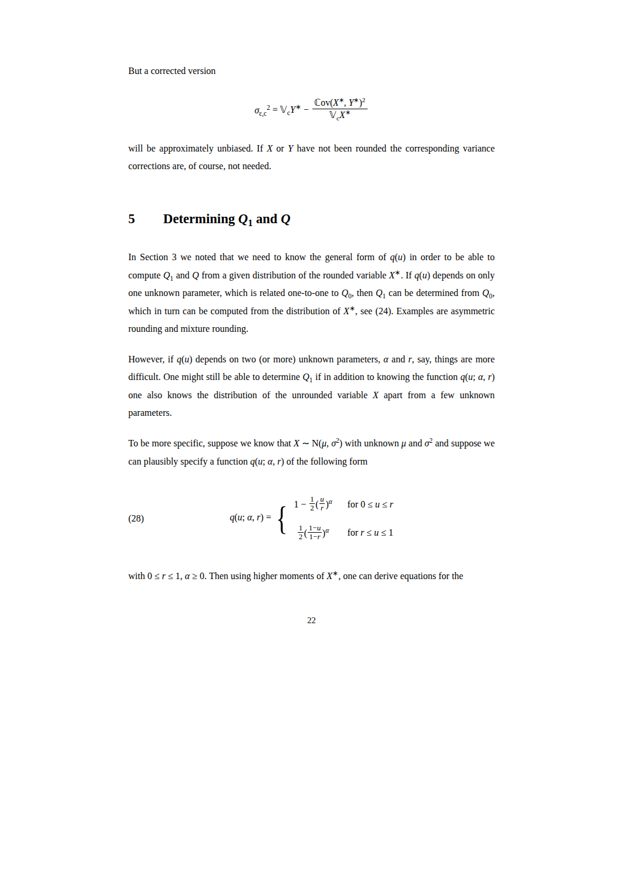But a corrected version
σε,c2 = 𝕍cY∗ − ℂov(X∗, Y∗)2 𝕍cX∗
will be approximately unbiased. If X or Y have not been rounded the corresponding variance corrections are, of course, not needed.
5 Determining Q1 and Q
In Section 3 we noted that we need to know the general form of q(u) in order to be able to compute Q1 and Q from a given distribution of the rounded variable X∗. If q(u) depends on only one unknown parameter, which is related one-to-one to Q0, then Q1 can be determined from Q0, which in turn can be computed from the distribution of X∗, see (24). Examples are asymmetric rounding and mixture rounding.
However, if q(u) depends on two (or more) unknown parameters, α and r, say, things are more difficult. One might still be able to determine Q1 if in addition to knowing the function q(u; α, r) one also knows the distribution of the unrounded variable X apart from a few unknown parameters.
To be more specific, suppose we know that X ∼ N(μ, σ2) with unknown μ and σ2 and suppose we can plausibly specify a function q(u; α, r) of the following form
(28)
q(u; α, r) = {
| 1 − 1 2 ( u r ) α | for 0 ≤ u ≤ r |
| 1 2 ( 1− u 1− r ) α | for r ≤ u ≤ 1 |
with 0 ≤ r ≤ 1, α ≥ 0. Then using higher moments of X∗, one can derive equations for the
22